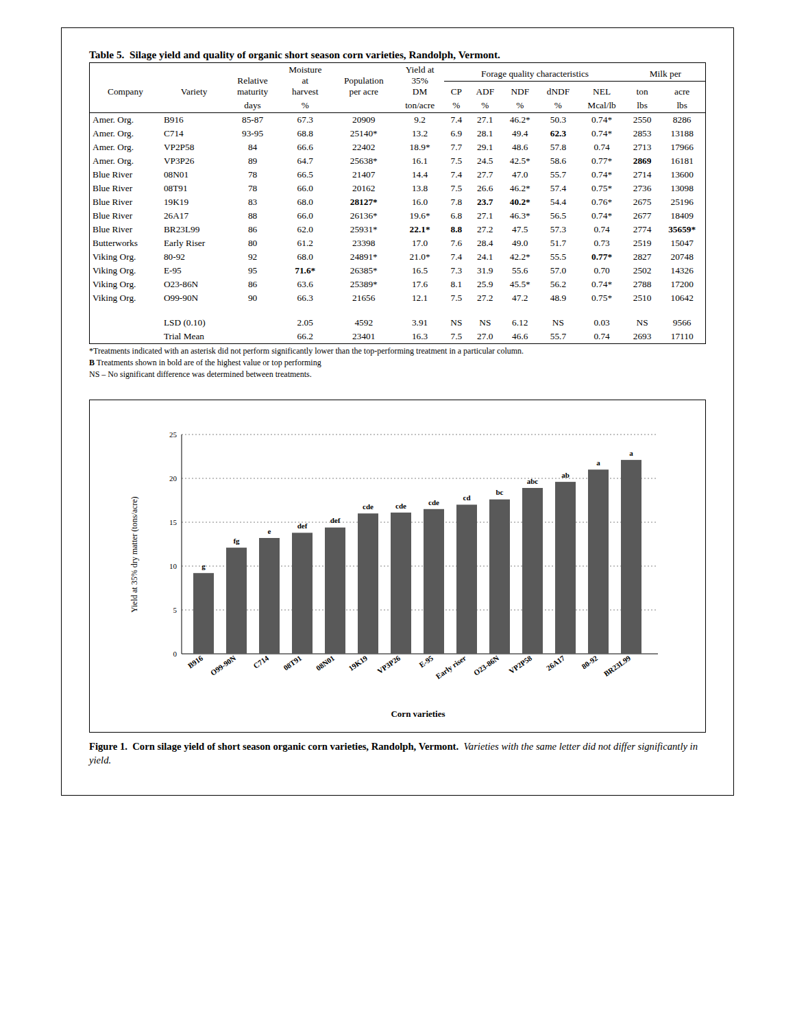Table 5. Silage yield and quality of organic short season corn varieties, Randolph, Vermont.
| Company | Variety | Relative maturity | Moisture at harvest | Population per acre | Yield at 35% DM | Forage quality characteristics | Milk per |
| --- | --- | --- | --- | --- | --- | --- | --- |
| CP | ADF | NDF | dNDF | NEL | ton | acre |
| | | days | % | | ton/acre | % | % | % | % | Mcal/lb | lbs | lbs |
| Amer. Org. | B916 | 85-87 | 67.3 | 20909 | 9.2 | 7.4 | 27.1 | 46.2* | 50.3 | 0.74* | 2550 | 8286 |
| Amer. Org. | C714 | 93-95 | 68.8 | 25140* | 13.2 | 6.9 | 28.1 | 49.4 | 62.3 | 0.74* | 2853 | 13188 |
| Amer. Org. | VP2P58 | 84 | 66.6 | 22402 | 18.9* | 7.7 | 29.1 | 48.6 | 57.8 | 0.74 | 2713 | 17966 |
| Amer. Org. | VP3P26 | 89 | 64.7 | 25638* | 16.1 | 7.5 | 24.5 | 42.5* | 58.6 | 0.77* | 2869 | 16181 |
| Blue River | 08N01 | 78 | 66.5 | 21407 | 14.4 | 7.4 | 27.7 | 47.0 | 55.7 | 0.74* | 2714 | 13600 |
| Blue River | 08T91 | 78 | 66.0 | 20162 | 13.8 | 7.5 | 26.6 | 46.2* | 57.4 | 0.75* | 2736 | 13098 |
| Blue River | 19K19 | 83 | 68.0 | 28127* | 16.0 | 7.8 | 23.7 | 40.2* | 54.4 | 0.76* | 2675 | 25196 |
| Blue River | 26A17 | 88 | 66.0 | 26136* | 19.6* | 6.8 | 27.1 | 46.3* | 56.5 | 0.74* | 2677 | 18409 |
| Blue River | BR23L99 | 86 | 62.0 | 25931* | 22.1* | 8.8 | 27.2 | 47.5 | 57.3 | 0.74 | 2774 | 35659* |
| Butterworks | Early Riser | 80 | 61.2 | 23398 | 17.0 | 7.6 | 28.4 | 49.0 | 51.7 | 0.73 | 2519 | 15047 |
| Viking Org. | 80-92 | 92 | 68.0 | 24891* | 21.0* | 7.4 | 24.1 | 42.2* | 55.5 | 0.77* | 2827 | 20748 |
| Viking Org. | E-95 | 95 | 71.6* | 26385* | 16.5 | 7.3 | 31.9 | 55.6 | 57.0 | 0.70 | 2502 | 14326 |
| Viking Org. | O23-86N | 86 | 63.6 | 25389* | 17.6 | 8.1 | 25.9 | 45.5* | 56.2 | 0.74* | 2788 | 17200 |
| Viking Org. | O99-90N | 90 | 66.3 | 21656 | 12.1 | 7.5 | 27.2 | 47.2 | 48.9 | 0.75* | 2510 | 10642 |
| | LSD (0.10) | | 2.05 | 4592 | 3.91 | NS | NS | 6.12 | NS | 0.03 | NS | 9566 |
| | Trial Mean | | 66.2 | 23401 | 16.3 | 7.5 | 27.0 | 46.6 | 55.7 | 0.74 | 2693 | 17110 |
*Treatments indicated with an asterisk did not perform significantly lower than the top-performing treatment in a particular column.
B Treatments shown in bold are of the highest value or top performing
NS – No significant difference was determined between treatments.
Yield at 35% dry matter (tons/acre) 0 5 10 15 20 25 g fg e def def cde cde cde cd bc abc ab a a B916 O99-90N C714 08T91 08N01 19K19 VP3P26 E-95 Early riser O23-86N VP2P58 26A17 80-92 BR23L99 Corn varieties
Figure 1. Corn silage yield of short season organic corn varieties, Randolph, Vermont. Varieties with the same letter did not differ significantly in yield.